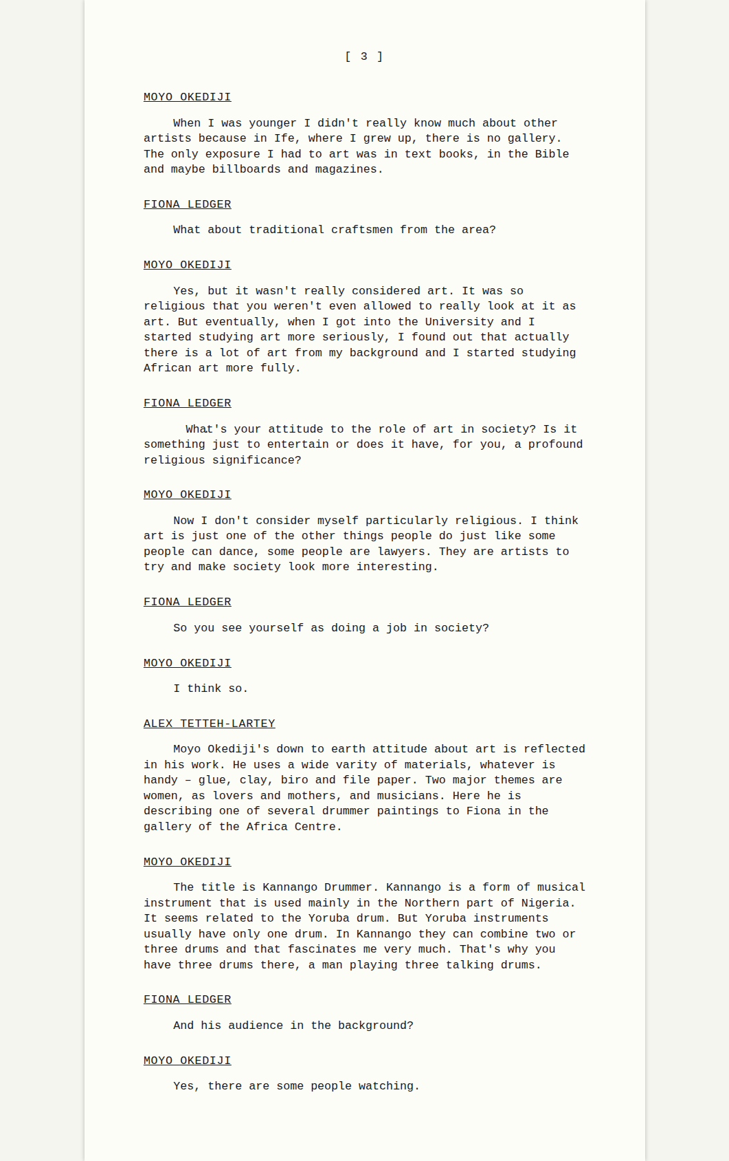[ 3 ]
MOYO OKEDIJI
When I was younger I didn't really know much about other artists because in Ife, where I grew up, there is no gallery. The only exposure I had to art was in text books, in the Bible and maybe billboards and magazines.
FIONA LEDGER
What about traditional craftsmen from the area?
MOYO OKEDIJI
Yes, but it wasn't really considered art. It was so religious that you weren't even allowed to really look at it as art. But eventually, when I got into the University and I started studying art more seriously, I found out that actually there is a lot of art from my background and I started studying African art more fully.
FIONA LEDGER
. What's your attitude to the role of art in society? Is it something just to entertain or does it have, for you, a profound religious significance?
MOYO OKEDIJI
Now I don't consider myself particularly religious. I think art is just one of the other things people do just like some people can dance, some people are lawyers. They are artists to try and make society look more interesting.
FIONA LEDGER
So you see yourself as doing a job in society?
MOYO OKEDIJI
I think so.
ALEX TETTEH-LARTEY
Moyo Okediji's down to earth attitude about art is reflected in his work. He uses a wide varity of materials, whatever is handy – glue, clay, biro and file paper. Two major themes are women, as lovers and mothers, and musicians. Here he is describing one of several drummer paintings to Fiona in the gallery of the Africa Centre.
MOYO OKEDIJI
The title is Kannango Drummer. Kannango is a form of musical instrument that is used mainly in the Northern part of Nigeria. It seems related to the Yoruba drum. But Yoruba instruments usually have only one drum. In Kannango they can combine two or three drums and that fascinates me very much. That's why you have three drums there, a man playing three talking drums.
FIONA LEDGER
And his audience in the background?
MOYO OKEDIJI
Yes, there are some people watching.